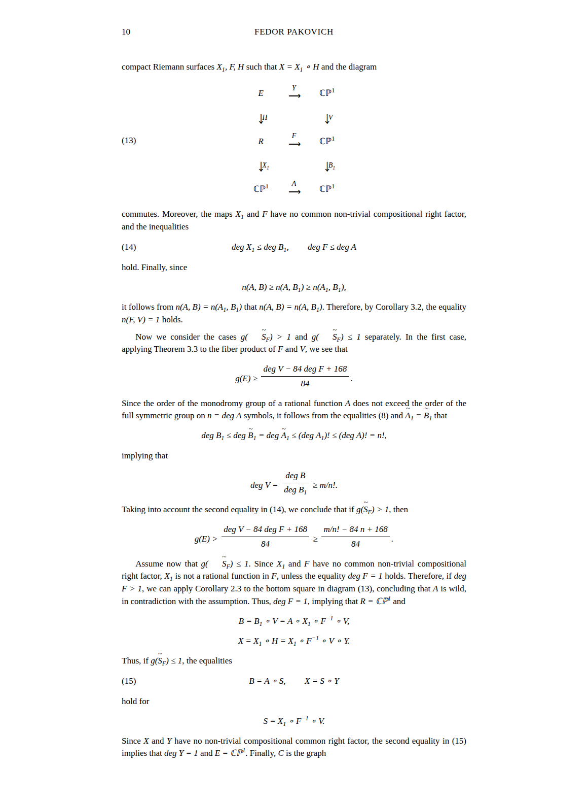10 FEDOR PAKOVICH
compact Riemann surfaces X1, F, H such that X = X1 ∘ H and the diagram
(13)
E
Y⟶
ℂℙ1
↓H
↓V
R
F⟶
ℂℙ1
↓X1
↓B1
ℂℙ1
A⟶
ℂℙ1
commutes. Moreover, the maps X1 and F have no common non-trivial compositional right factor, and the inequalities
(14)
deg X1 ≤ deg B1, deg F ≤ deg A
hold. Finally, since
n(A, B) ≥ n(A, B1) ≥ n(A1, B1),
it follows from n(A, B) = n(A1, B1) that n(A, B) = n(A, B1). Therefore, by Corollary 3.2, the equality n(F, V) = 1 holds.
Now we consider the cases g(~SF) > 1 and g(~SF) ≤ 1 separately. In the first case, applying Theorem 3.3 to the fiber product of F and V, we see that
g(E) ≥ deg V − 84 deg F + 16884.
Since the order of the monodromy group of a rational function A does not exceed the order of the full symmetric group on n = deg A symbols, it follows from the equalities (8) and ~A1 = ~B1 that
deg B1 ≤ deg ~B1 = deg ~A1 ≤ (deg A1)! ≤ (deg A)! = n!,
implying that
deg V = deg B deg B1 ≥ m/n!.
Taking into account the second equality in (14), we conclude that if g(~SF) > 1, then
g(E) > deg V − 84 deg F + 16884 ≥ m/n! − 84 n + 16884.
Assume now that g(~SF) ≤ 1. Since X1 and F have no common non-trivial compositional right factor, X1 is not a rational function in F, unless the equality deg F = 1 holds. Therefore, if deg F > 1, we can apply Corollary 2.3 to the bottom square in diagram (13), concluding that A is wild, in contradiction with the assumption. Thus, deg F = 1, implying that R = ℂℙ1 and
B = B1 ∘ V = A ∘ X1 ∘ F−1 ∘ V,
X = X1 ∘ H = X1 ∘ F−1 ∘ V ∘ Y.
Thus, if g(~SF) ≤ 1, the equalities
(15)
B = A ∘ S, X = S ∘ Y
hold for
S = X1 ∘ F−1 ∘ V.
Since X and Y have no non-trivial compositional common right factor, the second equality in (15) implies that deg Y = 1 and E = ℂℙ1. Finally, C is the graph